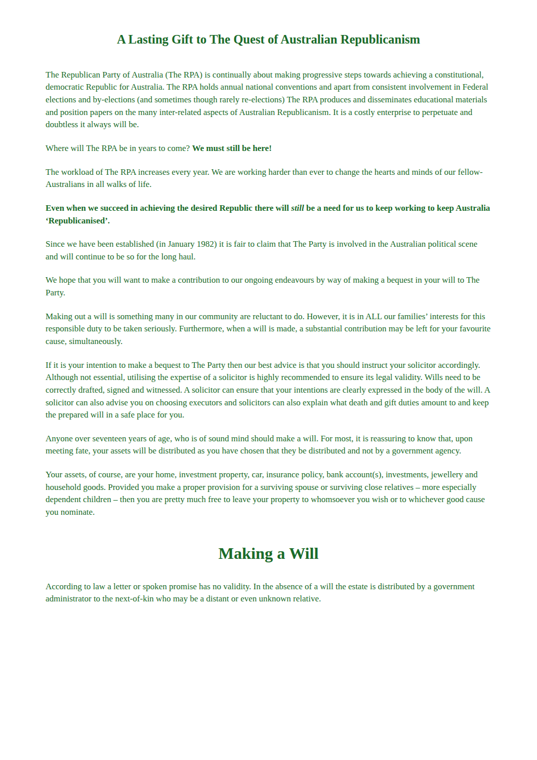A Lasting Gift to The Quest of Australian Republicanism
The Republican Party of Australia (The RPA) is continually about making progressive steps towards achieving a constitutional, democratic Republic for Australia. The RPA holds annual national conventions and apart from consistent involvement in Federal elections and by-elections (and sometimes though rarely re-elections) The RPA produces and disseminates educational materials and position papers on the many inter-related aspects of Australian Republicanism. It is a costly enterprise to perpetuate and doubtless it always will be.
Where will The RPA be in years to come? We must still be here!
The workload of The RPA increases every year. We are working harder than ever to change the hearts and minds of our fellow-Australians in all walks of life.
Even when we succeed in achieving the desired Republic there will still be a need for us to keep working to keep Australia ‘Republicanised’.
Since we have been established (in January 1982) it is fair to claim that The Party is involved in the Australian political scene and will continue to be so for the long haul.
We hope that you will want to make a contribution to our ongoing endeavours by way of making a bequest in your will to The Party.
Making out a will is something many in our community are reluctant to do. However, it is in ALL our families’ interests for this responsible duty to be taken seriously. Furthermore, when a will is made, a substantial contribution may be left for your favourite cause, simultaneously.
If it is your intention to make a bequest to The Party then our best advice is that you should instruct your solicitor accordingly. Although not essential, utilising the expertise of a solicitor is highly recommended to ensure its legal validity. Wills need to be correctly drafted, signed and witnessed. A solicitor can ensure that your intentions are clearly expressed in the body of the will. A solicitor can also advise you on choosing executors and solicitors can also explain what death and gift duties amount to and keep the prepared will in a safe place for you.
Anyone over seventeen years of age, who is of sound mind should make a will. For most, it is reassuring to know that, upon meeting fate, your assets will be distributed as you have chosen that they be distributed and not by a government agency.
Your assets, of course, are your home, investment property, car, insurance policy, bank account(s), investments, jewellery and household goods. Provided you make a proper provision for a surviving spouse or surviving close relatives – more especially dependent children – then you are pretty much free to leave your property to whomsoever you wish or to whichever good cause you nominate.
Making a Will
According to law a letter or spoken promise has no validity. In the absence of a will the estate is distributed by a government administrator to the next-of-kin who may be a distant or even unknown relative.